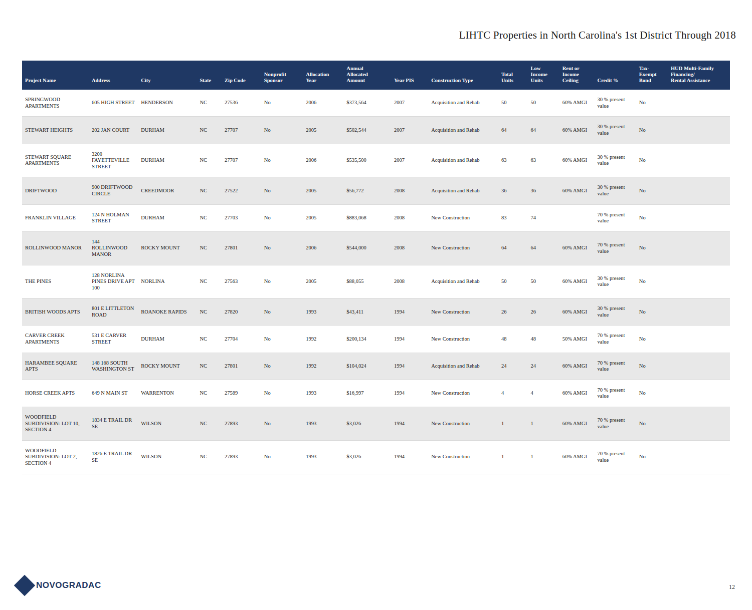LIHTC Properties in North Carolina's 1st District Through 2018
| Project Name | Address | City | State | Zip Code | Nonprofit Sponsor | Allocation Year | Annual Allocated Amount | Year PIS | Construction Type | Total Units | Low Income Units | Rent or Income Ceiling | Credit % | Tax-Exempt Bond | HUD Multi-Family Financing/ Rental Assistance |
| --- | --- | --- | --- | --- | --- | --- | --- | --- | --- | --- | --- | --- | --- | --- | --- |
| SPRINGWOOD APARTMENTS | 605 HIGH STREET | HENDERSON | NC | 27536 | No | 2006 | $373,564 | 2007 | Acquisition and Rehab | 50 | 50 | 60% AMGI | 30 % present value | No | |
| STEWART HEIGHTS | 202 JAN COURT | DURHAM | NC | 27707 | No | 2005 | $502,544 | 2007 | Acquisition and Rehab | 64 | 64 | 60% AMGI | 30 % present value | No | |
| STEWART SQUARE APARTMENTS | 3200 FAYETTEVILLE STREET | DURHAM | NC | 27707 | No | 2006 | $535,500 | 2007 | Acquisition and Rehab | 63 | 63 | 60% AMGI | 30 % present value | No | |
| DRIFTWOOD | 900 DRIFTWOOD CIRCLE | CREEDMOOR | NC | 27522 | No | 2005 | $56,772 | 2008 | Acquisition and Rehab | 36 | 36 | 60% AMGI | 30 % present value | No | |
| FRANKLIN VILLAGE | 124 N HOLMAN STREET | DURHAM | NC | 27703 | No | 2005 | $883,068 | 2008 | New Construction | 83 | 74 | | 70 % present value | No | |
| ROLLINWOOD MANOR | 144 ROLLINWOOD MANOR | ROCKY MOUNT | NC | 27801 | No | 2006 | $544,000 | 2008 | New Construction | 64 | 64 | 60% AMGI | 70 % present value | No | |
| THE PINES | 128 NORLINA PINES DRIVE APT 100 | NORLINA | NC | 27563 | No | 2005 | $88,055 | 2008 | Acquisition and Rehab | 50 | 50 | 60% AMGI | 30 % present value | No | |
| BRITISH WOODS APTS | 801 E LITTLETON ROAD | ROANOKE RAPIDS | NC | 27820 | No | 1993 | $43,411 | 1994 | New Construction | 26 | 26 | 60% AMGI | 30 % present value | No | |
| CARVER CREEK APARTMENTS | 531 E CARVER STREET | DURHAM | NC | 27704 | No | 1992 | $200,134 | 1994 | New Construction | 48 | 48 | 50% AMGI | 70 % present value | No | |
| HARAMBEE SQUARE APTS | 148 168 SOUTH WASHINGTON ST | ROCKY MOUNT | NC | 27801 | No | 1992 | $104,024 | 1994 | Acquisition and Rehab | 24 | 24 | 60% AMGI | 70 % present value | No | |
| HORSE CREEK APTS | 649 N MAIN ST | WARRENTON | NC | 27589 | No | 1993 | $16,997 | 1994 | New Construction | 4 | 4 | 60% AMGI | 70 % present value | No | |
| WOODFIELD SUBDIVISION: LOT 10, SECTION 4 | 1834 E TRAIL DR SE | WILSON | NC | 27893 | No | 1993 | $3,026 | 1994 | New Construction | 1 | 1 | 60% AMGI | 70 % present value | No | |
| WOODFIELD SUBDIVISION: LOT 2, SECTION 4 | 1826 E TRAIL DR SE | WILSON | NC | 27893 | No | 1993 | $3,026 | 1994 | New Construction | 1 | 1 | 60% AMGI | 70 % present value | No | |
NOVOGRADAC
12